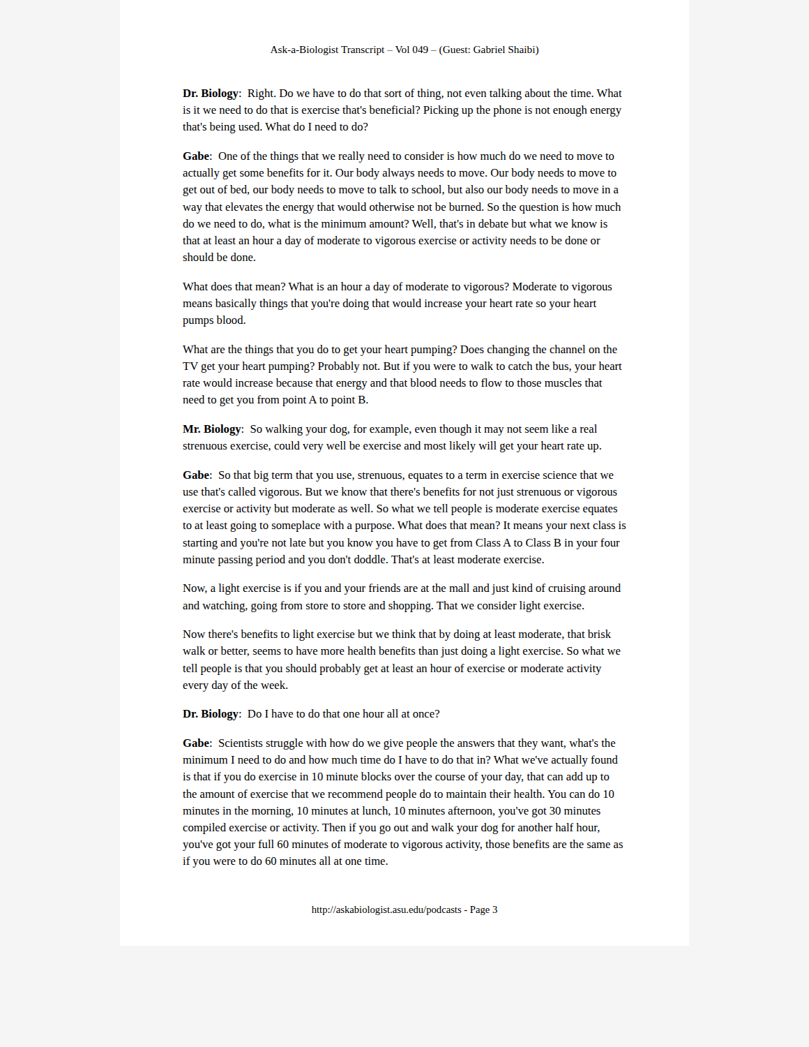Ask-a-Biologist Transcript – Vol 049 – (Guest: Gabriel Shaibi)
Dr. Biology: Right. Do we have to do that sort of thing, not even talking about the time. What is it we need to do that is exercise that's beneficial? Picking up the phone is not enough energy that's being used. What do I need to do?
Gabe: One of the things that we really need to consider is how much do we need to move to actually get some benefits for it. Our body always needs to move. Our body needs to move to get out of bed, our body needs to move to talk to school, but also our body needs to move in a way that elevates the energy that would otherwise not be burned. So the question is how much do we need to do, what is the minimum amount? Well, that's in debate but what we know is that at least an hour a day of moderate to vigorous exercise or activity needs to be done or should be done.
What does that mean? What is an hour a day of moderate to vigorous? Moderate to vigorous means basically things that you're doing that would increase your heart rate so your heart pumps blood.
What are the things that you do to get your heart pumping? Does changing the channel on the TV get your heart pumping? Probably not. But if you were to walk to catch the bus, your heart rate would increase because that energy and that blood needs to flow to those muscles that need to get you from point A to point B.
Mr. Biology: So walking your dog, for example, even though it may not seem like a real strenuous exercise, could very well be exercise and most likely will get your heart rate up.
Gabe: So that big term that you use, strenuous, equates to a term in exercise science that we use that's called vigorous. But we know that there's benefits for not just strenuous or vigorous exercise or activity but moderate as well. So what we tell people is moderate exercise equates to at least going to someplace with a purpose. What does that mean? It means your next class is starting and you're not late but you know you have to get from Class A to Class B in your four minute passing period and you don't doddle. That's at least moderate exercise.
Now, a light exercise is if you and your friends are at the mall and just kind of cruising around and watching, going from store to store and shopping. That we consider light exercise.
Now there's benefits to light exercise but we think that by doing at least moderate, that brisk walk or better, seems to have more health benefits than just doing a light exercise. So what we tell people is that you should probably get at least an hour of exercise or moderate activity every day of the week.
Dr. Biology: Do I have to do that one hour all at once?
Gabe: Scientists struggle with how do we give people the answers that they want, what's the minimum I need to do and how much time do I have to do that in? What we've actually found is that if you do exercise in 10 minute blocks over the course of your day, that can add up to the amount of exercise that we recommend people do to maintain their health. You can do 10 minutes in the morning, 10 minutes at lunch, 10 minutes afternoon, you've got 30 minutes compiled exercise or activity. Then if you go out and walk your dog for another half hour, you've got your full 60 minutes of moderate to vigorous activity, those benefits are the same as if you were to do 60 minutes all at one time.
http://askabiologist.asu.edu/podcasts - Page 3